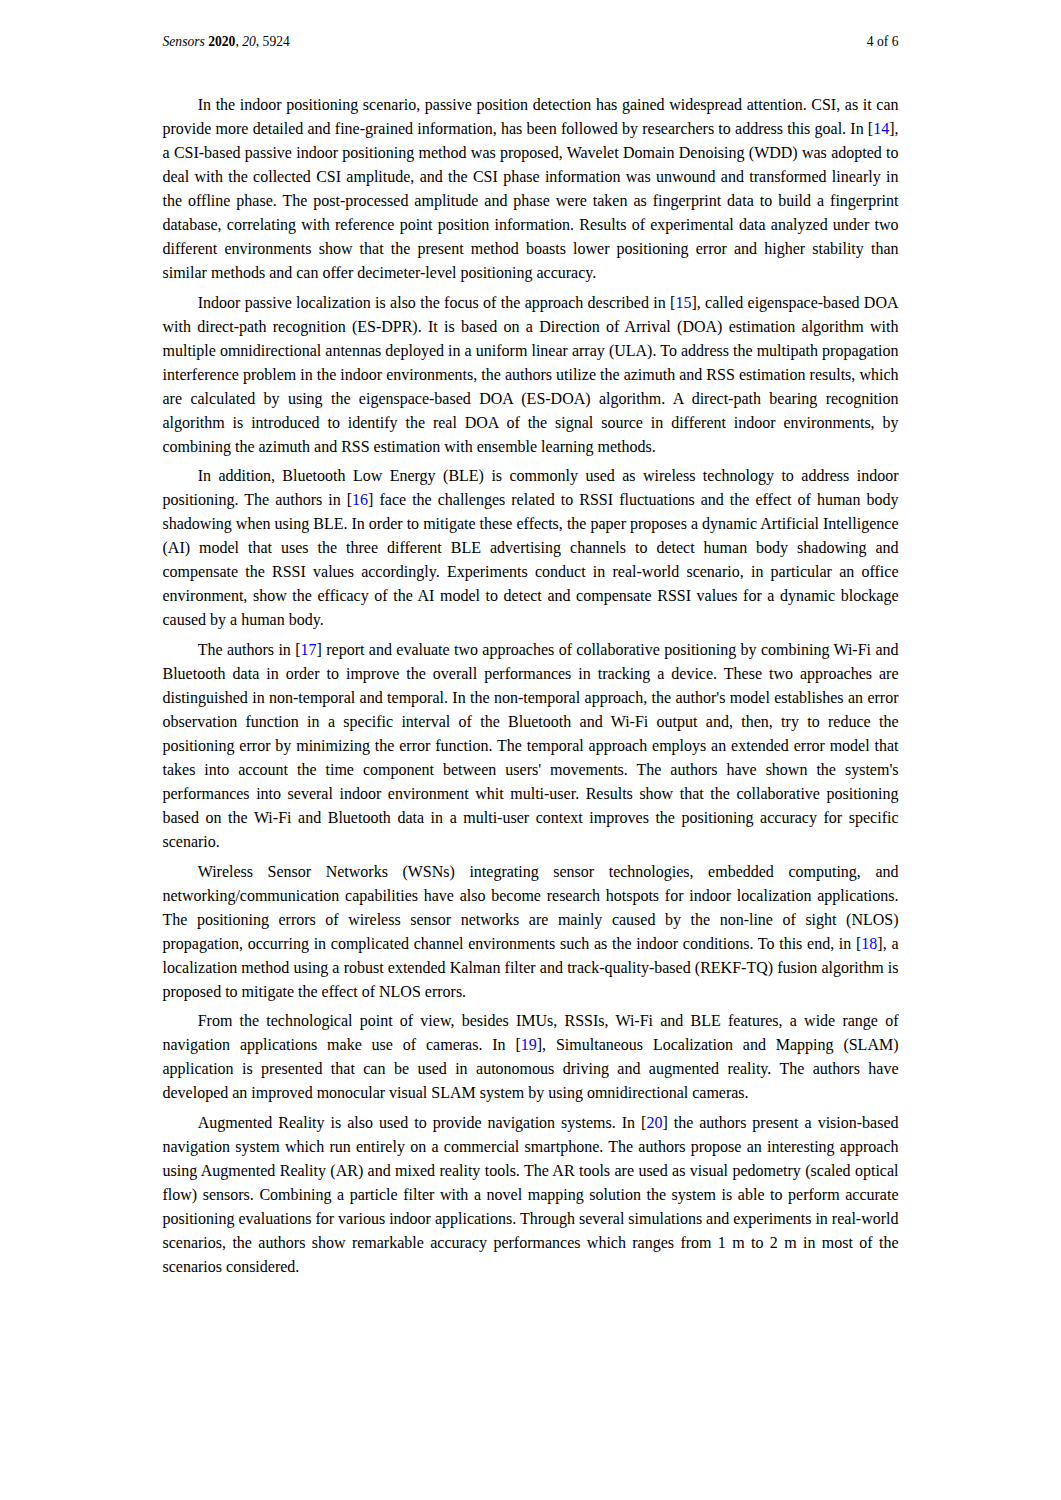Sensors 2020, 20, 5924 4 of 6
In the indoor positioning scenario, passive position detection has gained widespread attention. CSI, as it can provide more detailed and fine-grained information, has been followed by researchers to address this goal. In [14], a CSI-based passive indoor positioning method was proposed, Wavelet Domain Denoising (WDD) was adopted to deal with the collected CSI amplitude, and the CSI phase information was unwound and transformed linearly in the offline phase. The post-processed amplitude and phase were taken as fingerprint data to build a fingerprint database, correlating with reference point position information. Results of experimental data analyzed under two different environments show that the present method boasts lower positioning error and higher stability than similar methods and can offer decimeter-level positioning accuracy.
Indoor passive localization is also the focus of the approach described in [15], called eigenspace-based DOA with direct-path recognition (ES-DPR). It is based on a Direction of Arrival (DOA) estimation algorithm with multiple omnidirectional antennas deployed in a uniform linear array (ULA). To address the multipath propagation interference problem in the indoor environments, the authors utilize the azimuth and RSS estimation results, which are calculated by using the eigenspace-based DOA (ES-DOA) algorithm. A direct-path bearing recognition algorithm is introduced to identify the real DOA of the signal source in different indoor environments, by combining the azimuth and RSS estimation with ensemble learning methods.
In addition, Bluetooth Low Energy (BLE) is commonly used as wireless technology to address indoor positioning. The authors in [16] face the challenges related to RSSI fluctuations and the effect of human body shadowing when using BLE. In order to mitigate these effects, the paper proposes a dynamic Artificial Intelligence (AI) model that uses the three different BLE advertising channels to detect human body shadowing and compensate the RSSI values accordingly. Experiments conduct in real-world scenario, in particular an office environment, show the efficacy of the AI model to detect and compensate RSSI values for a dynamic blockage caused by a human body.
The authors in [17] report and evaluate two approaches of collaborative positioning by combining Wi-Fi and Bluetooth data in order to improve the overall performances in tracking a device. These two approaches are distinguished in non-temporal and temporal. In the non-temporal approach, the author's model establishes an error observation function in a specific interval of the Bluetooth and Wi-Fi output and, then, try to reduce the positioning error by minimizing the error function. The temporal approach employs an extended error model that takes into account the time component between users' movements. The authors have shown the system's performances into several indoor environment whit multi-user. Results show that the collaborative positioning based on the Wi-Fi and Bluetooth data in a multi-user context improves the positioning accuracy for specific scenario.
Wireless Sensor Networks (WSNs) integrating sensor technologies, embedded computing, and networking/communication capabilities have also become research hotspots for indoor localization applications. The positioning errors of wireless sensor networks are mainly caused by the non-line of sight (NLOS) propagation, occurring in complicated channel environments such as the indoor conditions. To this end, in [18], a localization method using a robust extended Kalman filter and track-quality-based (REKF-TQ) fusion algorithm is proposed to mitigate the effect of NLOS errors.
From the technological point of view, besides IMUs, RSSIs, Wi-Fi and BLE features, a wide range of navigation applications make use of cameras. In [19], Simultaneous Localization and Mapping (SLAM) application is presented that can be used in autonomous driving and augmented reality. The authors have developed an improved monocular visual SLAM system by using omnidirectional cameras.
Augmented Reality is also used to provide navigation systems. In [20] the authors present a vision-based navigation system which run entirely on a commercial smartphone. The authors propose an interesting approach using Augmented Reality (AR) and mixed reality tools. The AR tools are used as visual pedometry (scaled optical flow) sensors. Combining a particle filter with a novel mapping solution the system is able to perform accurate positioning evaluations for various indoor applications. Through several simulations and experiments in real-world scenarios, the authors show remarkable accuracy performances which ranges from 1 m to 2 m in most of the scenarios considered.